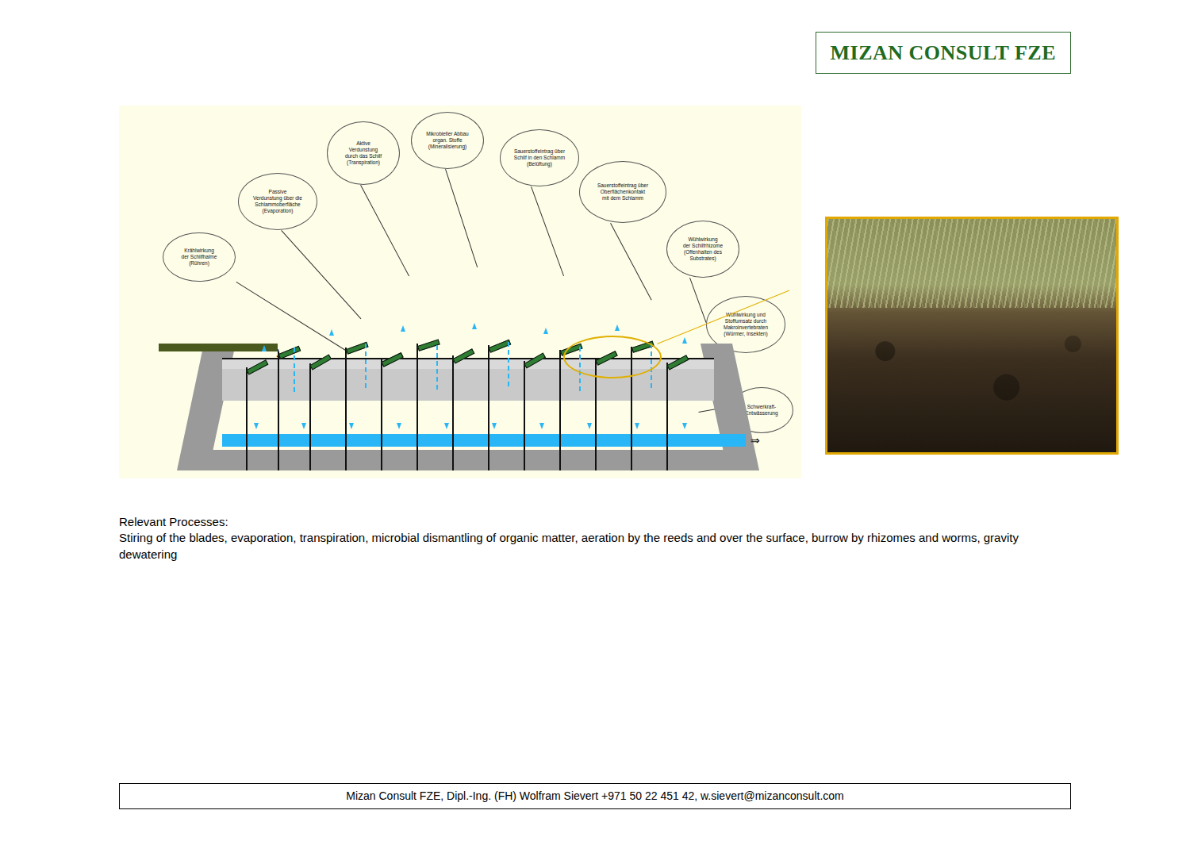MIZAN CONSULT FZE
Krählwirkung
der Schilfhalme
(Rühren)
Passive
Verdunstung über die
Schlammoberfläche
(Evaporation)
Aktive
Verdunstung
durch das Schilf
(Transpiration)
Mikrobieller Abbau
organ. Stoffe
(Mineralisierung)
Sauerstoffeintrag über
Schilf in den Schlamm
(Belüftung)
Sauerstoffeintrag über
Oberflächenkontakt
mit dem Schlamm
Wühlwirkung
der Schilfrhizome
(Offenhalten des
Substrates)
Wühlwirkung und
Stoffumsatz durch
Makroinvertebraten
(Würmer, Insekten)
Schwerkraft-
Entwässerung
⇒
↘
Relevant Processes:
Stiring of the blades, evaporation, transpiration, microbial dismantling of organic matter, aeration by the reeds and over the surface, burrow by rhizomes and worms, gravity dewatering
Mizan Consult FZE, Dipl.-Ing. (FH) Wolfram Sievert +971 50 22 451 42, w.sievert@mizanconsult.com